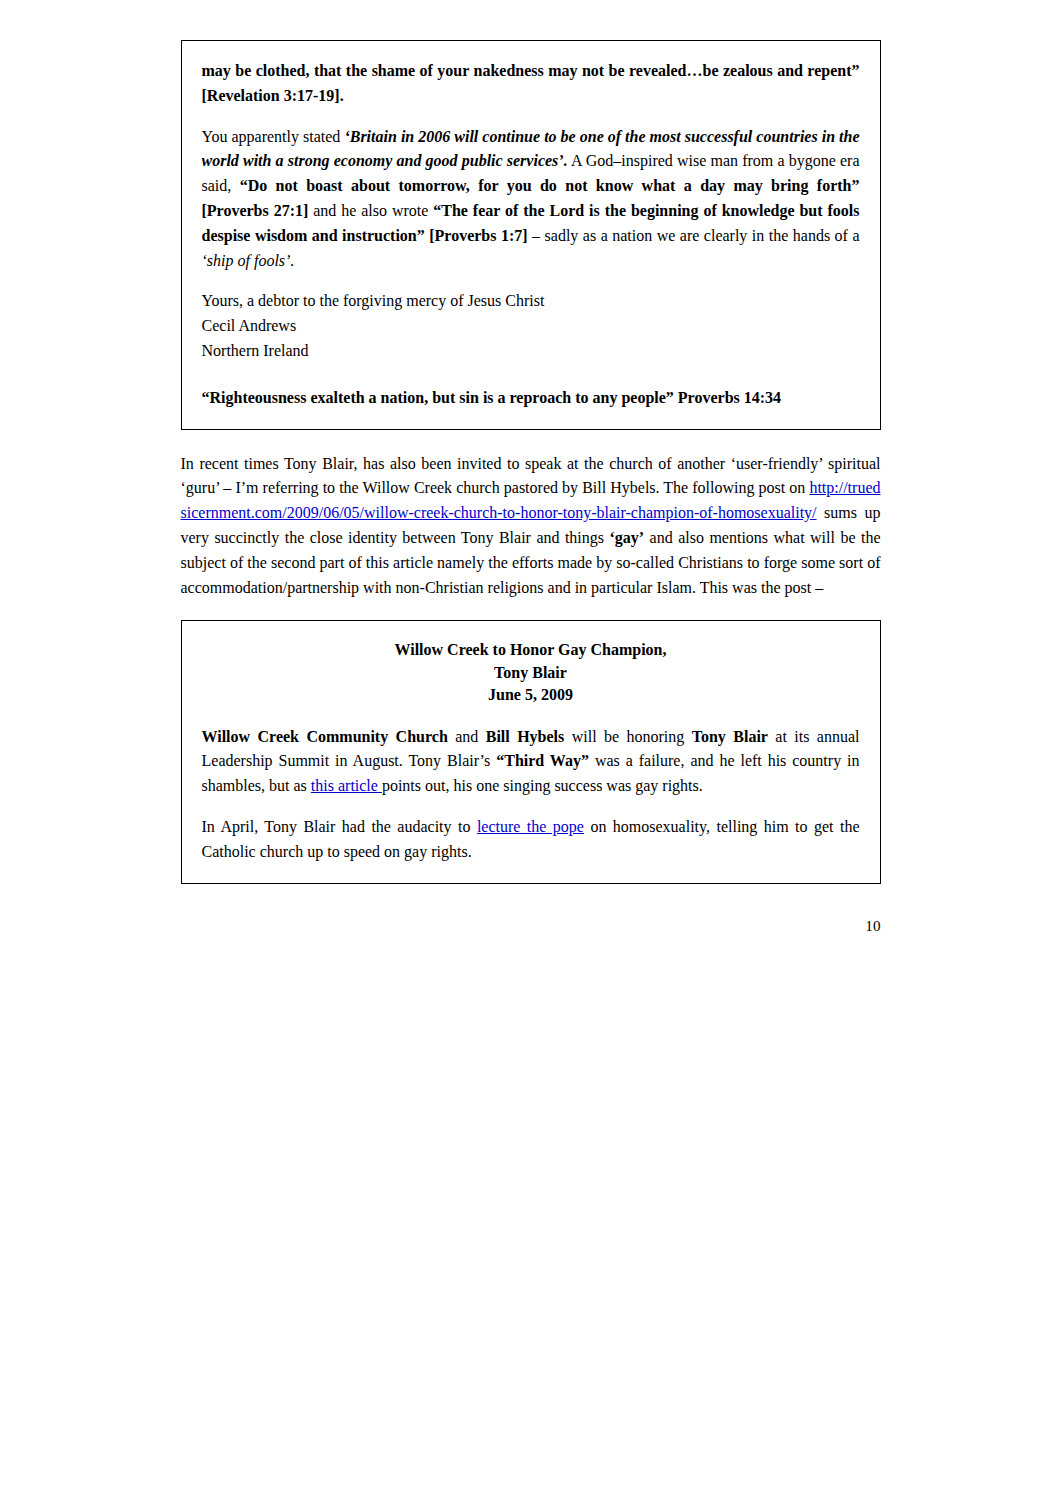may be clothed, that the shame of your nakedness may not be revealed…be zealous and repent” [Revelation 3:17-19].
You apparently stated ‘Britain in 2006 will continue to be one of the most successful countries in the world with a strong economy and good public services’. A God–inspired wise man from a bygone era said, “Do not boast about tomorrow, for you do not know what a day may bring forth” [Proverbs 27:1] and he also wrote “The fear of the Lord is the beginning of knowledge but fools despise wisdom and instruction” [Proverbs 1:7] – sadly as a nation we are clearly in the hands of a ‘ship of fools’.
Yours, a debtor to the forgiving mercy of Jesus Christ
Cecil Andrews
Northern Ireland
“Righteousness exalteth a nation, but sin is a reproach to any people” Proverbs 14:34
In recent times Tony Blair, has also been invited to speak at the church of another ‘user-friendly’ spiritual ‘guru’ – I’m referring to the Willow Creek church pastored by Bill Hybels. The following post on http://truedsicernment.com/2009/06/05/willow-creek-church-to-honor-tony-blair-champion-of-homosexuality/ sums up very succinctly the close identity between Tony Blair and things ‘gay’ and also mentions what will be the subject of the second part of this article namely the efforts made by so-called Christians to forge some sort of accommodation/partnership with non-Christian religions and in particular Islam. This was the post –
Willow Creek to Honor Gay Champion,
Tony Blair
June 5, 2009
Willow Creek Community Church and Bill Hybels will be honoring Tony Blair at its annual Leadership Summit in August. Tony Blair’s “Third Way” was a failure, and he left his country in shambles, but as this article points out, his one singing success was gay rights.
In April, Tony Blair had the audacity to lecture the pope on homosexuality, telling him to get the Catholic church up to speed on gay rights.
10